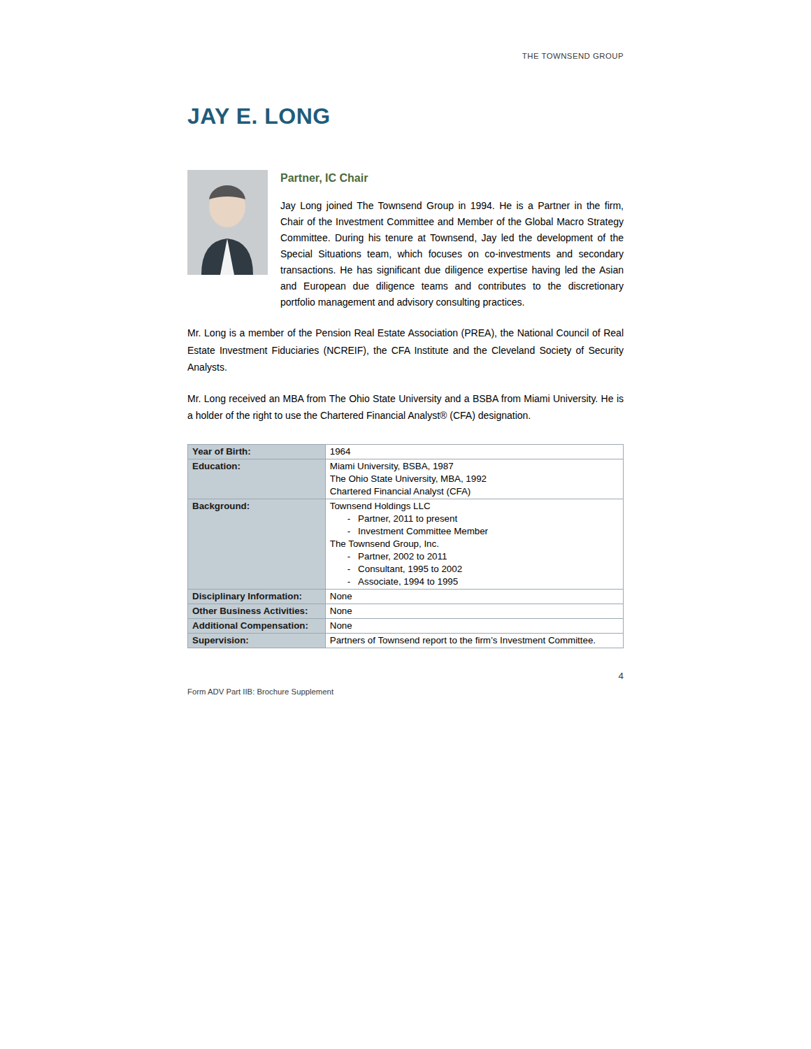THE TOWNSEND GROUP
JAY E. LONG
Partner, IC Chair
Jay Long joined The Townsend Group in 1994. He is a Partner in the firm, Chair of the Investment Committee and Member of the Global Macro Strategy Committee. During his tenure at Townsend, Jay led the development of the Special Situations team, which focuses on co-investments and secondary transactions. He has significant due diligence expertise having led the Asian and European due diligence teams and contributes to the discretionary portfolio management and advisory consulting practices.
Mr. Long is a member of the Pension Real Estate Association (PREA), the National Council of Real Estate Investment Fiduciaries (NCREIF), the CFA Institute and the Cleveland Society of Security Analysts.
Mr. Long received an MBA from The Ohio State University and a BSBA from Miami University. He is a holder of the right to use the Chartered Financial Analyst® (CFA) designation.
| Year of Birth: | 1964 |
| Education: | Miami University, BSBA, 1987 The Ohio State University, MBA, 1992 Chartered Financial Analyst (CFA) |
| Background: | Townsend Holdings LLC Partner, 2011 to present Investment Committee Member The Townsend Group, Inc. Partner, 2002 to 2011 Consultant, 1995 to 2002 Associate, 1994 to 1995 |
| Disciplinary Information: | None |
| Other Business Activities: | None |
| Additional Compensation: | None |
| Supervision: | Partners of Townsend report to the firm’s Investment Committee. |
Form ADV Part IIB: Brochure Supplement 4